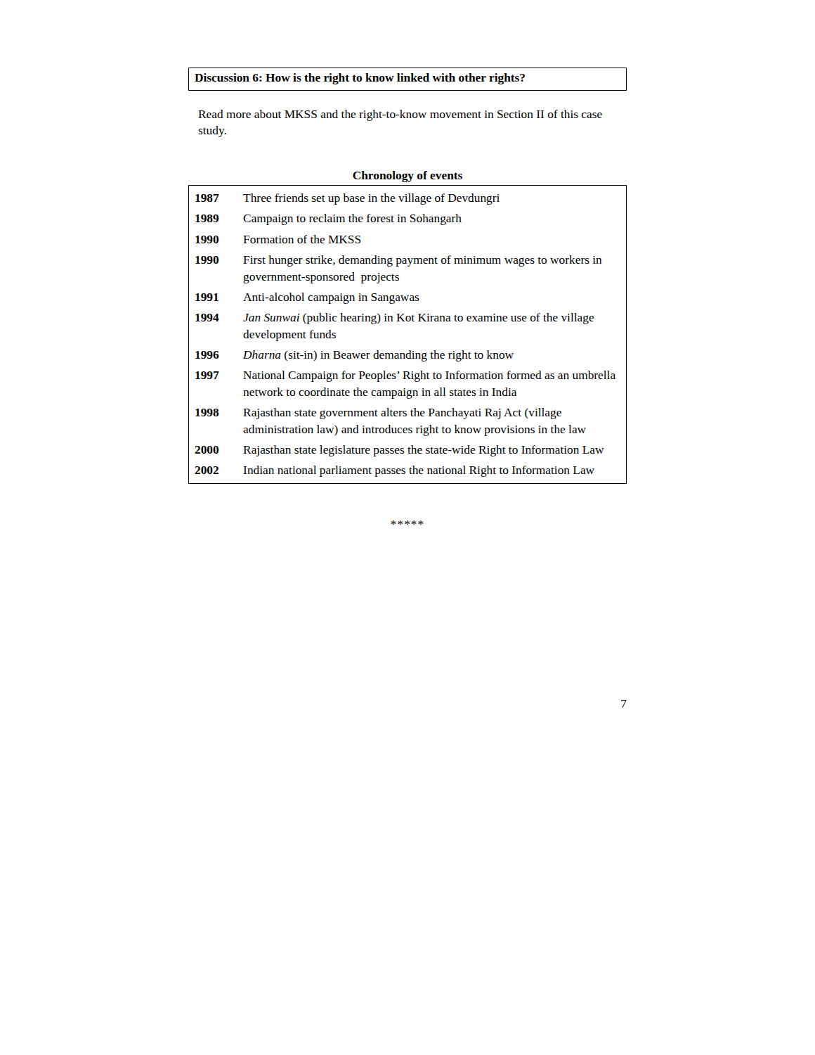Discussion 6: How is the right to know linked with other rights?
Read more about MKSS and the right-to-know movement in Section II of this case study.
Chronology of events
| 1987 | Three friends set up base in the village of Devdungri |
| 1989 | Campaign to reclaim the forest in Sohangarh |
| 1990 | Formation of the MKSS |
| 1990 | First hunger strike, demanding payment of minimum wages to workers in government-sponsored projects |
| 1991 | Anti-alcohol campaign in Sangawas |
| 1994 | Jan Sunwai (public hearing) in Kot Kirana to examine use of the village development funds |
| 1996 | Dharna (sit-in) in Beawer demanding the right to know |
| 1997 | National Campaign for Peoples’ Right to Information formed as an umbrella network to coordinate the campaign in all states in India |
| 1998 | Rajasthan state government alters the Panchayati Raj Act (village administration law) and introduces right to know provisions in the law |
| 2000 | Rajasthan state legislature passes the state-wide Right to Information Law |
| 2002 | Indian national parliament passes the national Right to Information Law |
*****
7